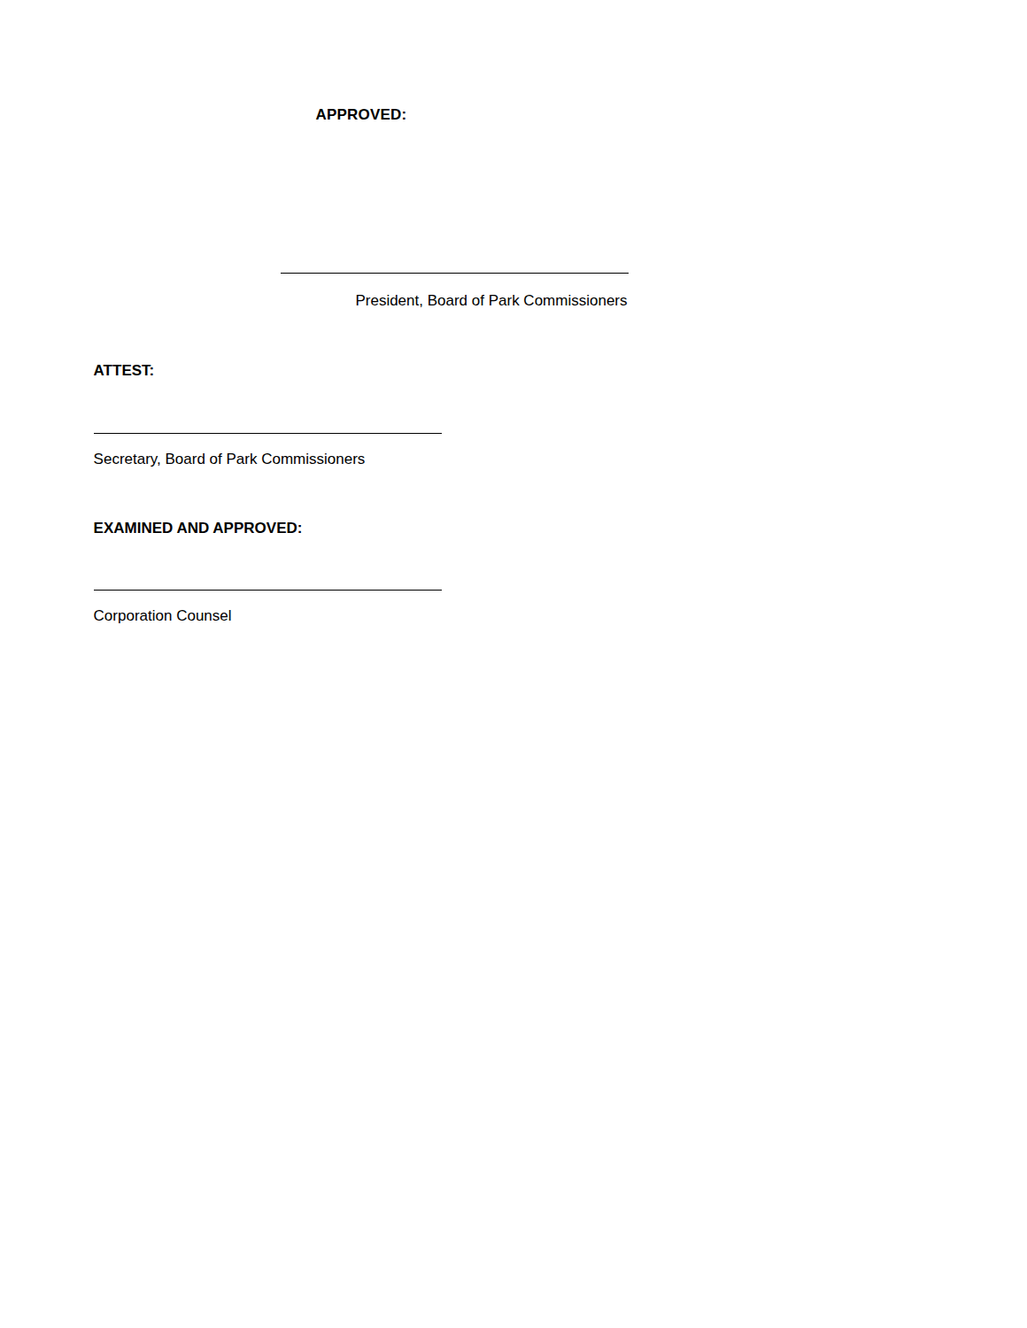APPROVED:
President, Board of Park Commissioners
ATTEST:
Secretary, Board of Park Commissioners
EXAMINED AND APPROVED:
Corporation Counsel